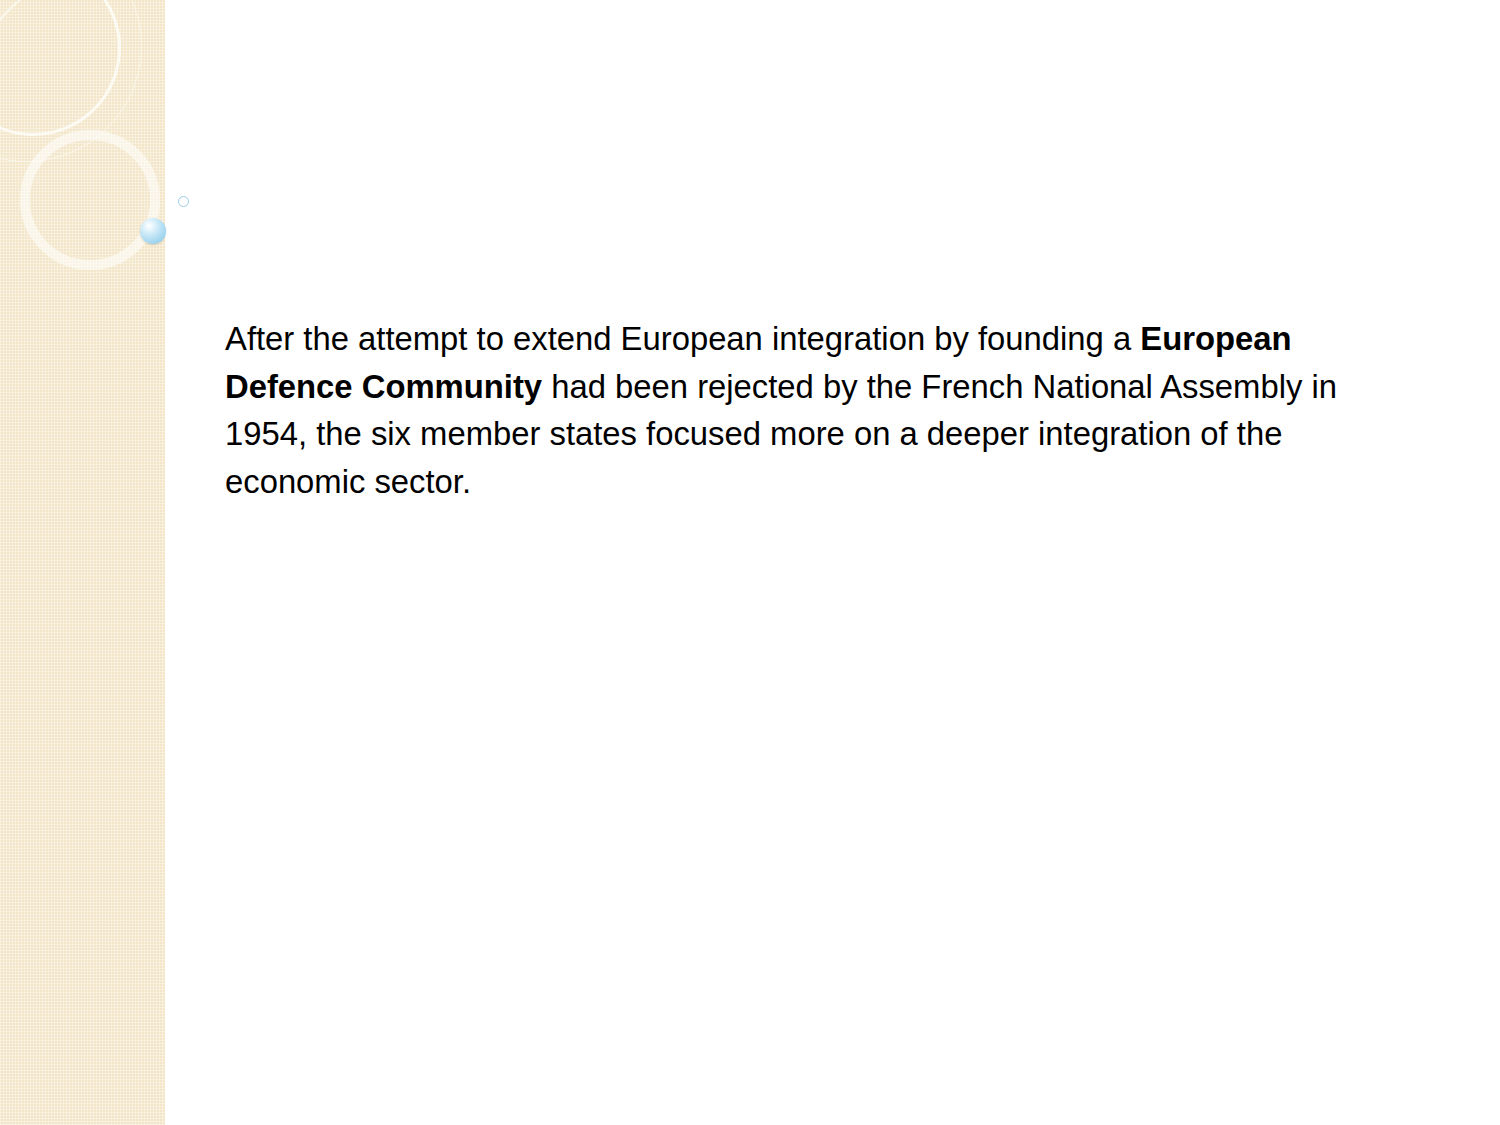After the attempt to extend European integration by founding a European Defence Community had been rejected by the French National Assembly in 1954, the six member states focused more on a deeper integration of the economic sector.